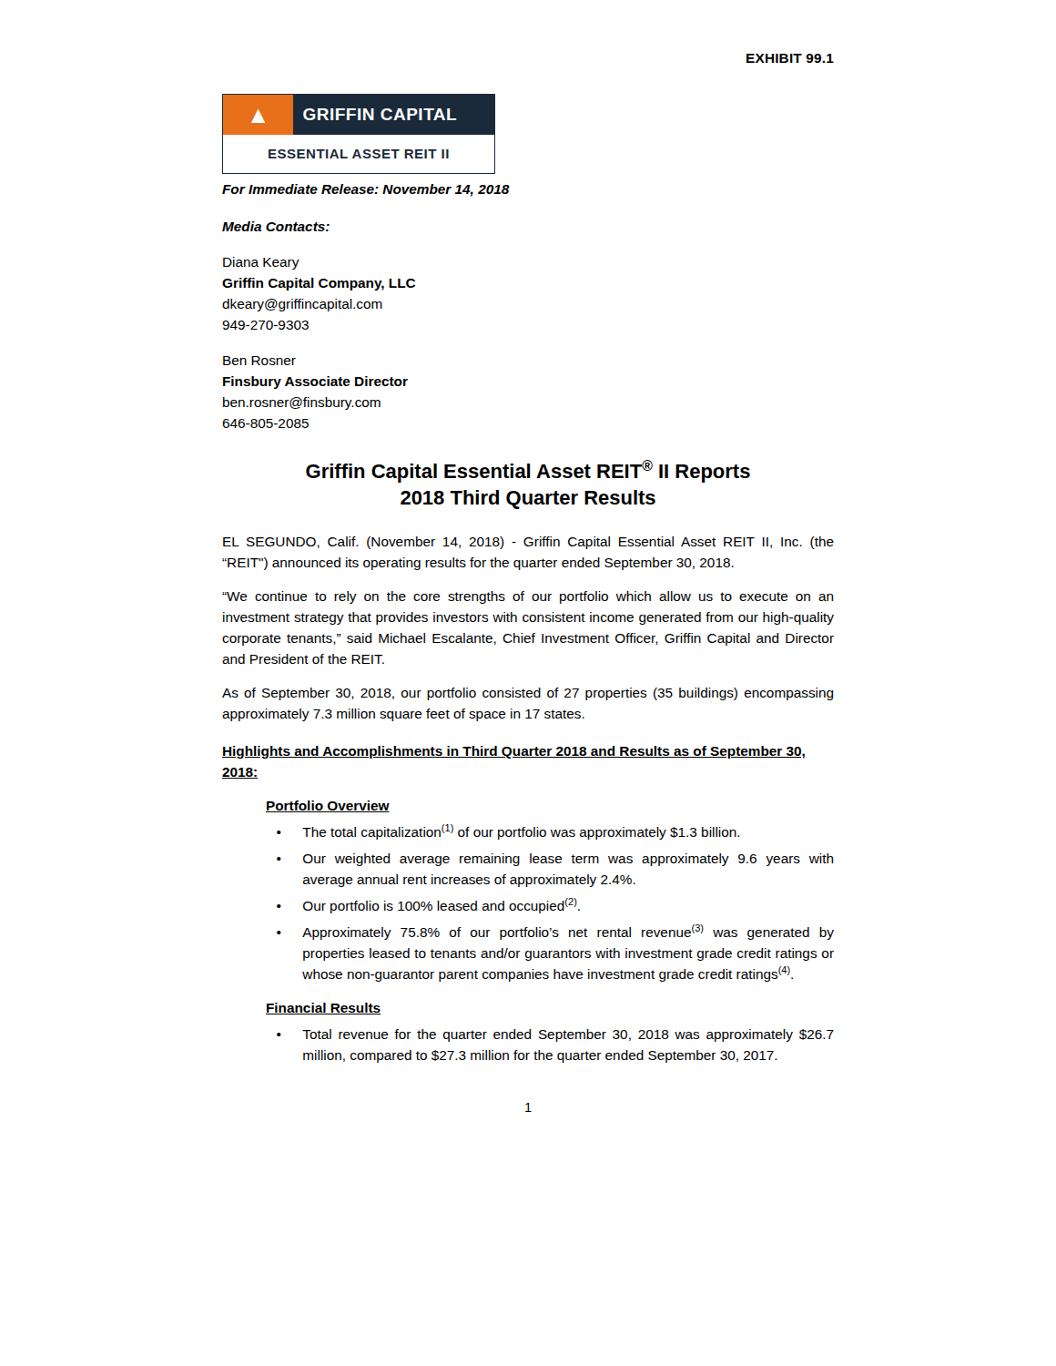EXHIBIT 99.1
▲
GRIFFIN CAPITAL
ESSENTIAL ASSET REIT II
For Immediate Release: November 14, 2018
Media Contacts:
Diana Keary
Griffin Capital Company, LLC
dkeary@griffincapital.com
949-270-9303
Ben Rosner
Finsbury Associate Director
ben.rosner@finsbury.com
646-805-2085
Griffin Capital Essential Asset REIT® II Reports 2018 Third Quarter Results
EL SEGUNDO, Calif. (November 14, 2018) - Griffin Capital Essential Asset REIT II, Inc. (the “REIT") announced its operating results for the quarter ended September 30, 2018.
“We continue to rely on the core strengths of our portfolio which allow us to execute on an investment strategy that provides investors with consistent income generated from our high-quality corporate tenants,” said Michael Escalante, Chief Investment Officer, Griffin Capital and Director and President of the REIT.
As of September 30, 2018, our portfolio consisted of 27 properties (35 buildings) encompassing approximately 7.3 million square feet of space in 17 states.
Highlights and Accomplishments in Third Quarter 2018 and Results as of September 30, 2018:
Portfolio Overview
The total capitalization(1) of our portfolio was approximately $1.3 billion.
Our weighted average remaining lease term was approximately 9.6 years with average annual rent increases of approximately 2.4%.
Our portfolio is 100% leased and occupied(2).
Approximately 75.8% of our portfolio’s net rental revenue(3) was generated by properties leased to tenants and/or guarantors with investment grade credit ratings or whose non-guarantor parent companies have investment grade credit ratings(4).
Financial Results
Total revenue for the quarter ended September 30, 2018 was approximately $26.7 million, compared to $27.3 million for the quarter ended September 30, 2017.
1